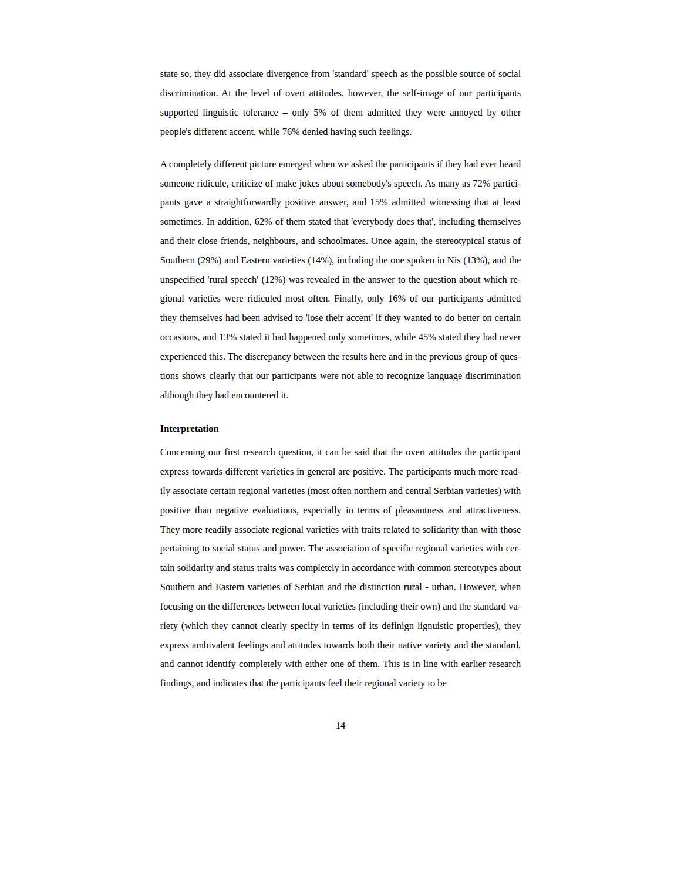state so, they did associate divergence from 'standard' speech as the possible source of social discrimination. At the level of overt attitudes, however, the self-image of our participants supported linguistic tolerance – only 5% of them admitted they were annoyed by other people's different accent, while 76% denied having such feelings.
A completely different picture emerged when we asked the participants if they had ever heard someone ridicule, criticize of make jokes about somebody's speech. As many as 72% participants gave a straightforwardly positive answer, and 15% admitted witnessing that at least sometimes. In addition, 62% of them stated that 'everybody does that', including themselves and their close friends, neighbours, and schoolmates. Once again, the stereotypical status of Southern (29%) and Eastern varieties (14%), including the one spoken in Nis (13%), and the unspecified 'rural speech' (12%) was revealed in the answer to the question about which regional varieties were ridiculed most often. Finally, only 16% of our participants admitted they themselves had been advised to 'lose their accent' if they wanted to do better on certain occasions, and 13% stated it had happened only sometimes, while 45% stated they had never experienced this. The discrepancy between the results here and in the previous group of questions shows clearly that our participants were not able to recognize language discrimination although they had encountered it.
Interpretation
Concerning our first research question, it can be said that the overt attitudes the participant express towards different varieties in general are positive. The participants much more readily associate certain regional varieties (most often northern and central Serbian varieties) with positive than negative evaluations, especially in terms of pleasantness and attractiveness. They more readily associate regional varieties with traits related to solidarity than with those pertaining to social status and power. The association of specific regional varieties with certain solidarity and status traits was completely in accordance with common stereotypes about Southern and Eastern varieties of Serbian and the distinction rural - urban. However, when focusing on the differences between local varieties (including their own) and the standard variety (which they cannot clearly specify in terms of its definign lignuistic properties), they express ambivalent feelings and attitudes towards both their native variety and the standard, and cannot identify completely with either one of them. This is in line with earlier research findings, and indicates that the participants feel their regional variety to be
14